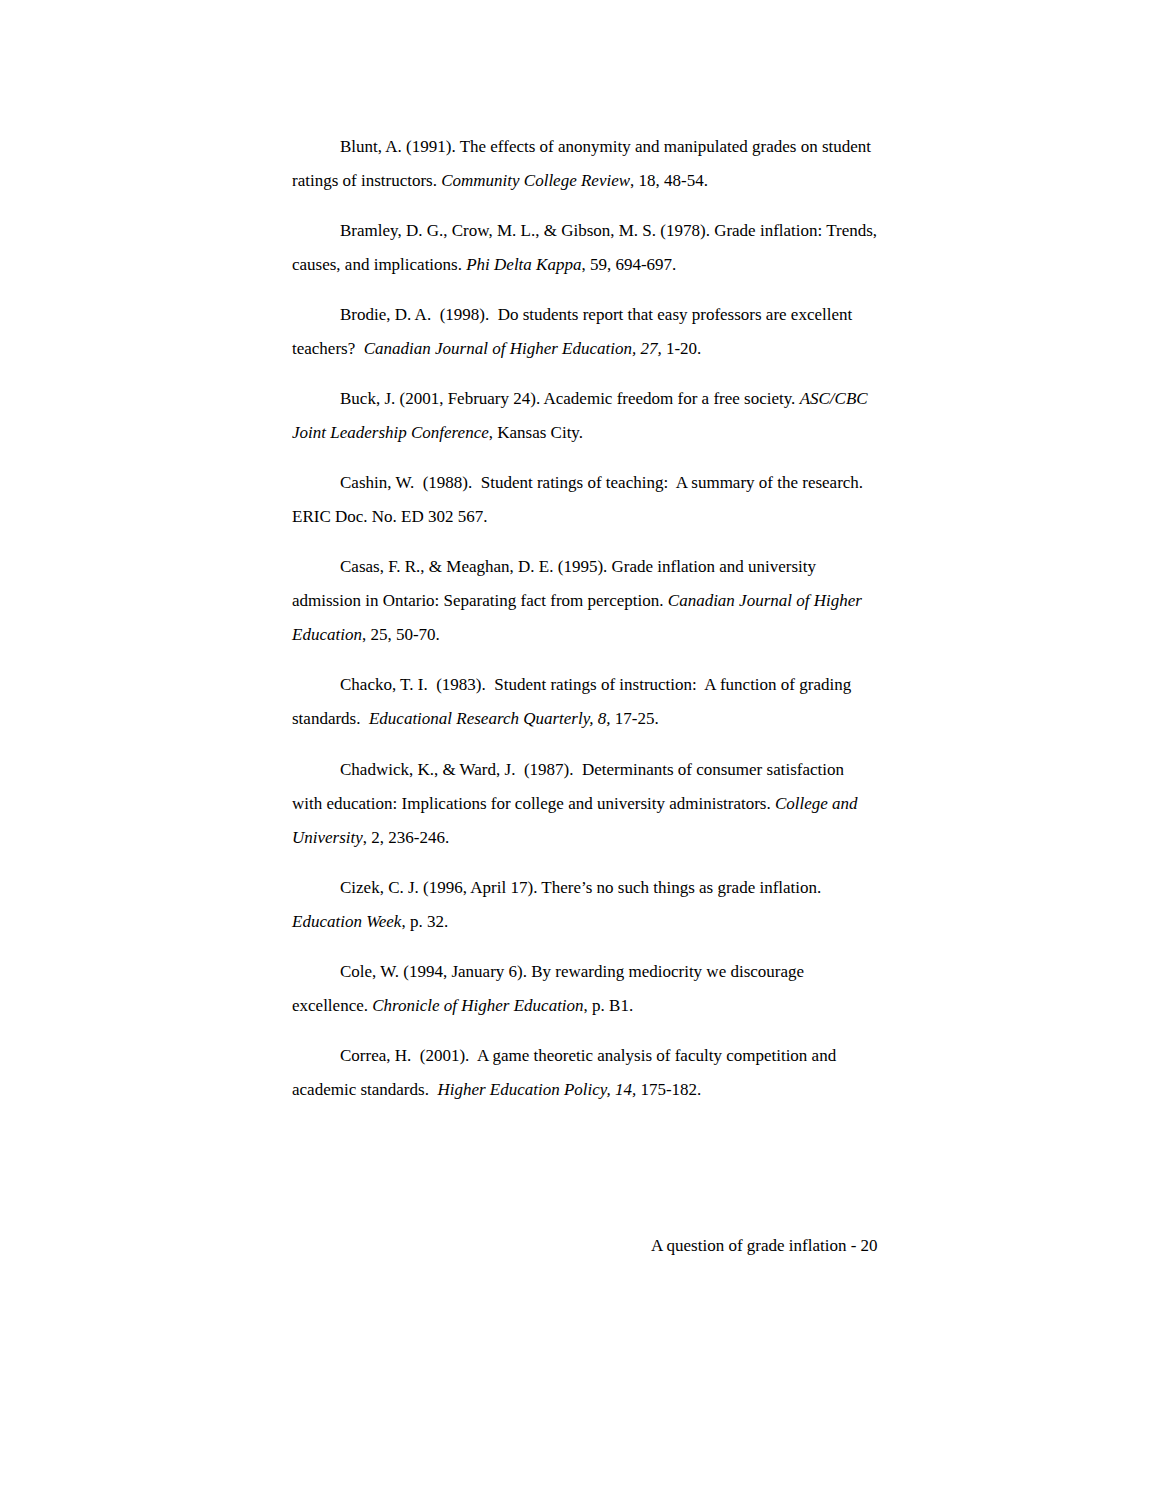Blunt, A. (1991). The effects of anonymity and manipulated grades on student ratings of instructors. Community College Review, 18, 48-54.
Bramley, D. G., Crow, M. L., & Gibson, M. S. (1978). Grade inflation: Trends, causes, and implications. Phi Delta Kappa, 59, 694-697.
Brodie, D. A. (1998). Do students report that easy professors are excellent teachers? Canadian Journal of Higher Education, 27, 1-20.
Buck, J. (2001, February 24). Academic freedom for a free society. ASC/CBC Joint Leadership Conference, Kansas City.
Cashin, W. (1988). Student ratings of teaching: A summary of the research. ERIC Doc. No. ED 302 567.
Casas, F. R., & Meaghan, D. E. (1995). Grade inflation and university admission in Ontario: Separating fact from perception. Canadian Journal of Higher Education, 25, 50-70.
Chacko, T. I. (1983). Student ratings of instruction: A function of grading standards. Educational Research Quarterly, 8, 17-25.
Chadwick, K., & Ward, J. (1987). Determinants of consumer satisfaction with education: Implications for college and university administrators. College and University, 2, 236-246.
Cizek, C. J. (1996, April 17). There’s no such things as grade inflation. Education Week, p. 32.
Cole, W. (1994, January 6). By rewarding mediocrity we discourage excellence. Chronicle of Higher Education, p. B1.
Correa, H. (2001). A game theoretic analysis of faculty competition and academic standards. Higher Education Policy, 14, 175-182.
A question of grade inflation - 20